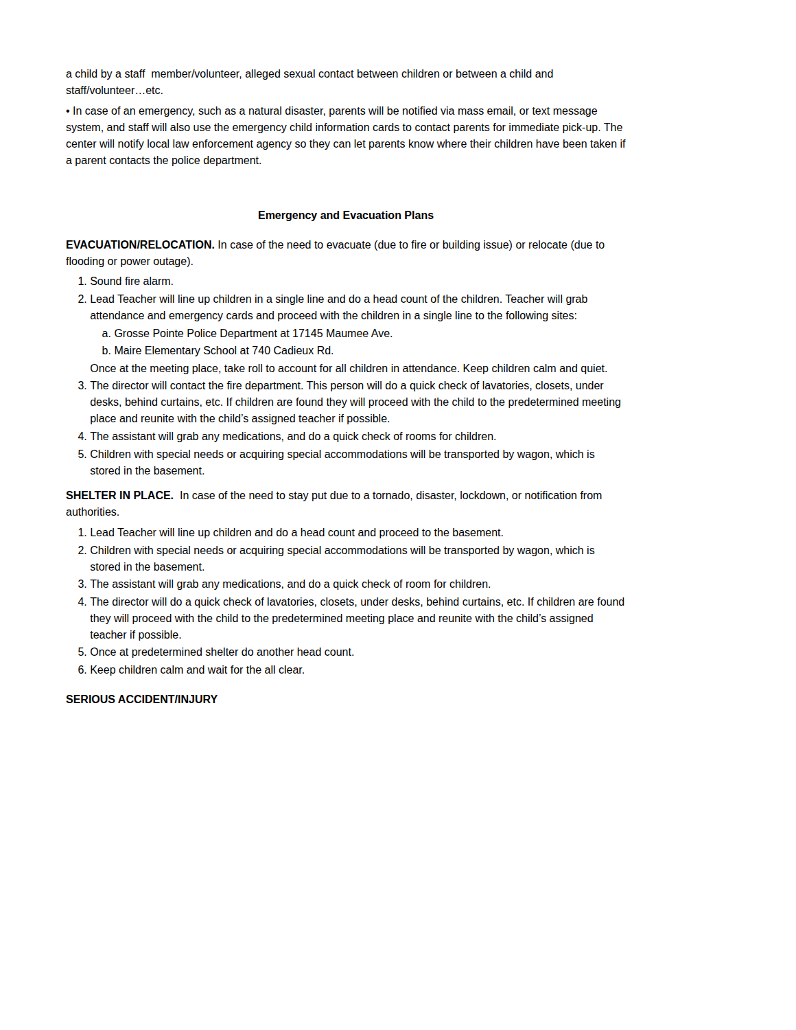a child by a staff member/volunteer, alleged sexual contact between children or between a child and staff/volunteer…etc.
• In case of an emergency, such as a natural disaster, parents will be notified via mass email, or text message system, and staff will also use the emergency child information cards to contact parents for immediate pick-up. The center will notify local law enforcement agency so they can let parents know where their children have been taken if a parent contacts the police department.
Emergency and Evacuation Plans
EVACUATION/RELOCATION. In case of the need to evacuate (due to fire or building issue) or relocate (due to flooding or power outage).
Sound fire alarm.
Lead Teacher will line up children in a single line and do a head count of the children. Teacher will grab attendance and emergency cards and proceed with the children in a single line to the following sites:
Grosse Pointe Police Department at 17145 Maumee Ave.
Maire Elementary School at 740 Cadieux Rd.
Once at the meeting place, take roll to account for all children in attendance. Keep children calm and quiet.
The director will contact the fire department. This person will do a quick check of lavatories, closets, under desks, behind curtains, etc. If children are found they will proceed with the child to the predetermined meeting place and reunite with the child’s assigned teacher if possible.
The assistant will grab any medications, and do a quick check of rooms for children.
Children with special needs or acquiring special accommodations will be transported by wagon, which is stored in the basement.
SHELTER IN PLACE. In case of the need to stay put due to a tornado, disaster, lockdown, or notification from authorities.
Lead Teacher will line up children and do a head count and proceed to the basement.
Children with special needs or acquiring special accommodations will be transported by wagon, which is stored in the basement.
The assistant will grab any medications, and do a quick check of room for children.
The director will do a quick check of lavatories, closets, under desks, behind curtains, etc. If children are found they will proceed with the child to the predetermined meeting place and reunite with the child’s assigned teacher if possible.
Once at predetermined shelter do another head count.
Keep children calm and wait for the all clear.
SERIOUS ACCIDENT/INJURY